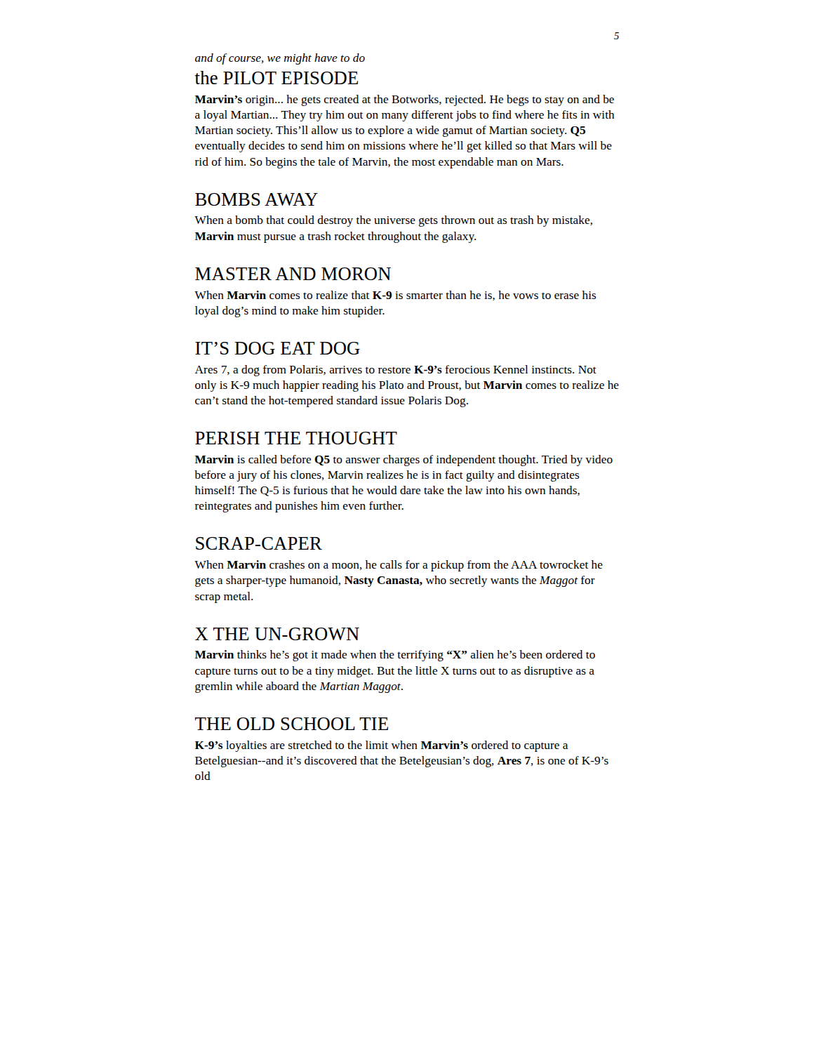5
and of course, we might have to do
the PILOT EPISODE
Marvin’s origin... he gets created at the Botworks, rejected. He begs to stay on and be a loyal Martian... They try him out on many different jobs to find where he fits in with Martian society. This’ll allow us to explore a wide gamut of Martian society. Q5 eventually decides to send him on missions where he’ll get killed so that Mars will be rid of him. So begins the tale of Marvin, the most expendable man on Mars.
BOMBS AWAY
When a bomb that could destroy the universe gets thrown out as trash by mistake, Marvin must pursue a trash rocket throughout the galaxy.
MASTER AND MORON
When Marvin comes to realize that K-9 is smarter than he is, he vows to erase his loyal dog’s mind to make him stupider.
IT’S DOG EAT DOG
Ares 7, a dog from Polaris, arrives to restore K-9’s ferocious Kennel instincts. Not only is K-9 much happier reading his Plato and Proust, but Marvin comes to realize he can’t stand the hot-tempered standard issue Polaris Dog.
PERISH THE THOUGHT
Marvin is called before Q5 to answer charges of independent thought. Tried by video before a jury of his clones, Marvin realizes he is in fact guilty and disintegrates himself! The Q-5 is furious that he would dare take the law into his own hands, reintegrates and punishes him even further.
SCRAP-CAPER
When Marvin crashes on a moon, he calls for a pickup from the AAA towrocket he gets a sharper-type humanoid, Nasty Canasta, who secretly wants the Maggot for scrap metal.
X THE UN-GROWN
Marvin thinks he’s got it made when the terrifying “X” alien he’s been ordered to capture turns out to be a tiny midget. But the little X turns out to as disruptive as a gremlin while aboard the Martian Maggot.
THE OLD SCHOOL TIE
K-9’s loyalties are stretched to the limit when Marvin’s ordered to capture a Betelguesian--and it’s discovered that the Betelgeusian’s dog, Ares 7, is one of K-9’s old